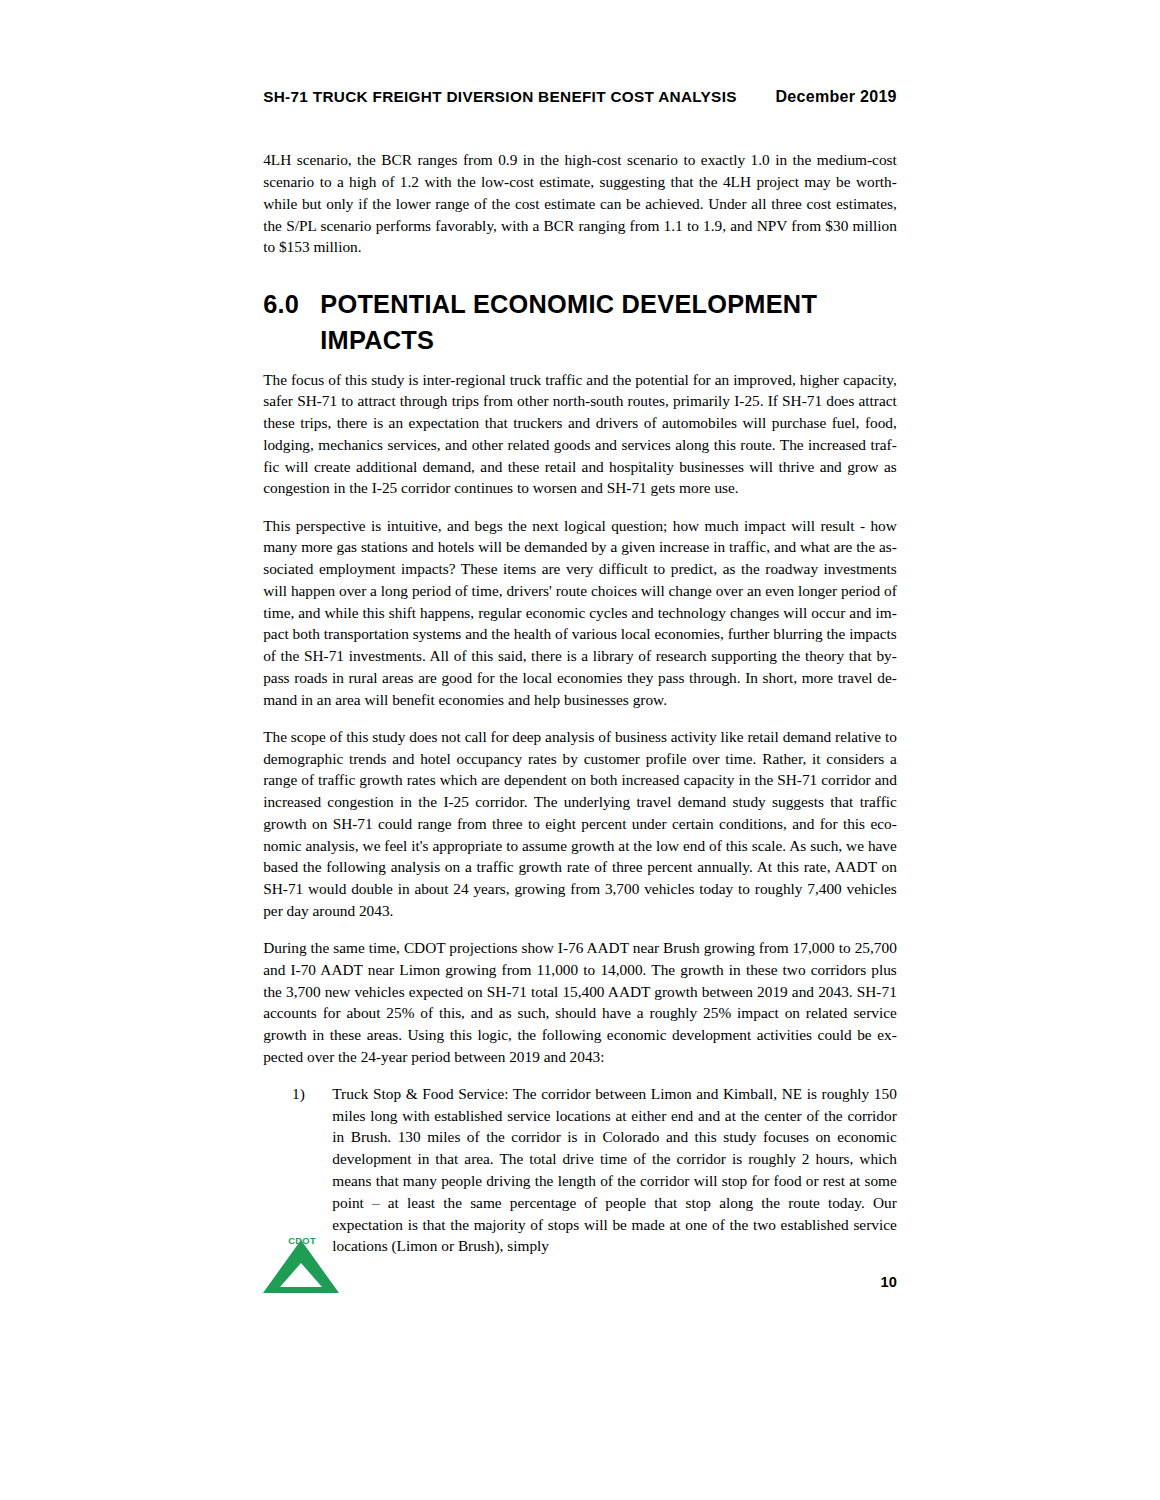SH-71 Truck Freight Diversion Benefit Cost Analysis
December 2019
4LH scenario, the BCR ranges from 0.9 in the high-cost scenario to exactly 1.0 in the medium-cost scenario to a high of 1.2 with the low-cost estimate, suggesting that the 4LH project may be worthwhile but only if the lower range of the cost estimate can be achieved. Under all three cost estimates, the S/PL scenario performs favorably, with a BCR ranging from 1.1 to 1.9, and NPV from $30 million to $153 million.
6.0 POTENTIAL ECONOMIC DEVELOPMENT IMPACTS
The focus of this study is inter-regional truck traffic and the potential for an improved, higher capacity, safer SH-71 to attract through trips from other north-south routes, primarily I-25. If SH-71 does attract these trips, there is an expectation that truckers and drivers of automobiles will purchase fuel, food, lodging, mechanics services, and other related goods and services along this route. The increased traffic will create additional demand, and these retail and hospitality businesses will thrive and grow as congestion in the I-25 corridor continues to worsen and SH-71 gets more use.
This perspective is intuitive, and begs the next logical question; how much impact will result - how many more gas stations and hotels will be demanded by a given increase in traffic, and what are the associated employment impacts? These items are very difficult to predict, as the roadway investments will happen over a long period of time, drivers' route choices will change over an even longer period of time, and while this shift happens, regular economic cycles and technology changes will occur and impact both transportation systems and the health of various local economies, further blurring the impacts of the SH-71 investments. All of this said, there is a library of research supporting the theory that bypass roads in rural areas are good for the local economies they pass through. In short, more travel demand in an area will benefit economies and help businesses grow.
The scope of this study does not call for deep analysis of business activity like retail demand relative to demographic trends and hotel occupancy rates by customer profile over time. Rather, it considers a range of traffic growth rates which are dependent on both increased capacity in the SH-71 corridor and increased congestion in the I-25 corridor. The underlying travel demand study suggests that traffic growth on SH-71 could range from three to eight percent under certain conditions, and for this economic analysis, we feel it's appropriate to assume growth at the low end of this scale. As such, we have based the following analysis on a traffic growth rate of three percent annually. At this rate, AADT on SH-71 would double in about 24 years, growing from 3,700 vehicles today to roughly 7,400 vehicles per day around 2043.
During the same time, CDOT projections show I-76 AADT near Brush growing from 17,000 to 25,700 and I-70 AADT near Limon growing from 11,000 to 14,000. The growth in these two corridors plus the 3,700 new vehicles expected on SH-71 total 15,400 AADT growth between 2019 and 2043. SH-71 accounts for about 25% of this, and as such, should have a roughly 25% impact on related service growth in these areas. Using this logic, the following economic development activities could be expected over the 24-year period between 2019 and 2043:
Truck Stop & Food Service: The corridor between Limon and Kimball, NE is roughly 150 miles long with established service locations at either end and at the center of the corridor in Brush. 130 miles of the corridor is in Colorado and this study focuses on economic development in that area. The total drive time of the corridor is roughly 2 hours, which means that many people driving the length of the corridor will stop for food or rest at some point – at least the same percentage of people that stop along the route today. Our expectation is that the majority of stops will be made at one of the two established service locations (Limon or Brush), simply
CDOT
CO
10